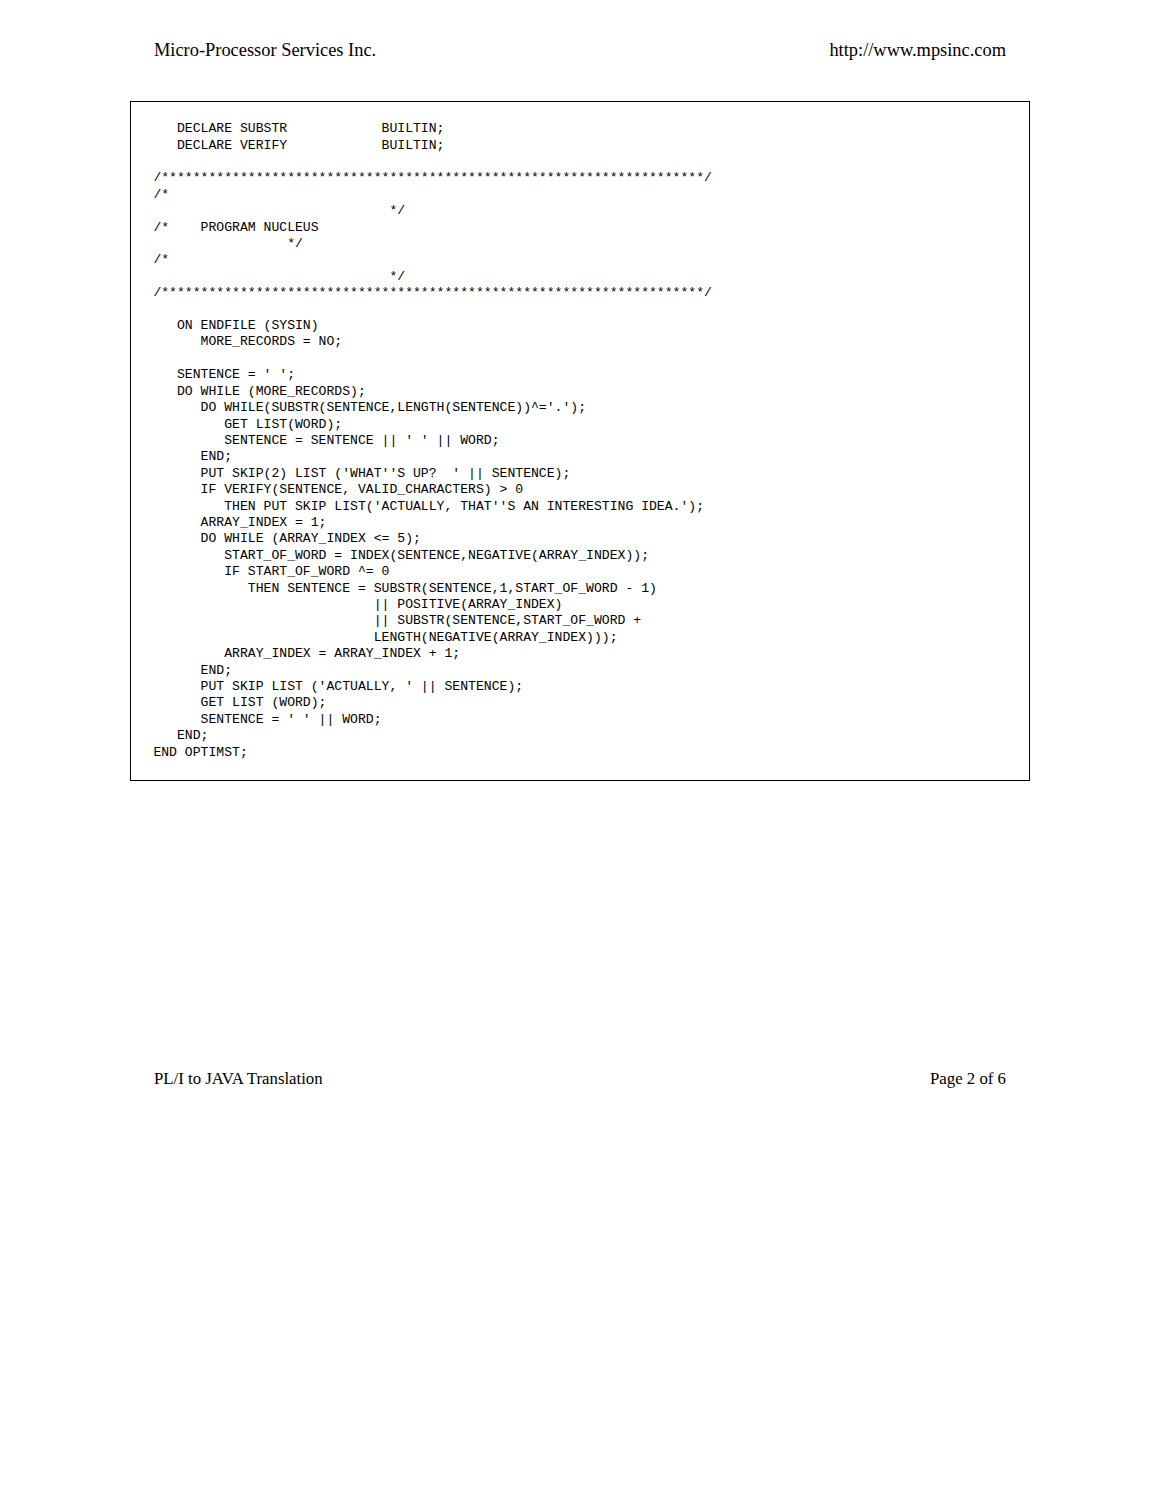Micro-Processor Services Inc. http://www.mpsinc.com
   DECLARE SUBSTR            BUILTIN;
   DECLARE VERIFY            BUILTIN;

/*********************************************************************/
/*
                              */
/*    PROGRAM NUCLEUS
                 */
/*
                              */
/*********************************************************************/

   ON ENDFILE (SYSIN)
      MORE_RECORDS = NO;

   SENTENCE = ' ';
   DO WHILE (MORE_RECORDS);
      DO WHILE(SUBSTR(SENTENCE,LENGTH(SENTENCE))^='.');
         GET LIST(WORD);
         SENTENCE = SENTENCE || ' ' || WORD;
      END;
      PUT SKIP(2) LIST ('WHAT''S UP?  ' || SENTENCE);
      IF VERIFY(SENTENCE, VALID_CHARACTERS) > 0
         THEN PUT SKIP LIST('ACTUALLY, THAT''S AN INTERESTING IDEA.');
      ARRAY_INDEX = 1;
      DO WHILE (ARRAY_INDEX <= 5);
         START_OF_WORD = INDEX(SENTENCE,NEGATIVE(ARRAY_INDEX));
         IF START_OF_WORD ^= 0
            THEN SENTENCE = SUBSTR(SENTENCE,1,START_OF_WORD - 1)
                            || POSITIVE(ARRAY_INDEX)
                            || SUBSTR(SENTENCE,START_OF_WORD +
                            LENGTH(NEGATIVE(ARRAY_INDEX)));
         ARRAY_INDEX = ARRAY_INDEX + 1;
      END;
      PUT SKIP LIST ('ACTUALLY, ' || SENTENCE);
      GET LIST (WORD);
      SENTENCE = ' ' || WORD;
   END;
END OPTIMST;
PL/I to JAVA Translation Page 2 of 6